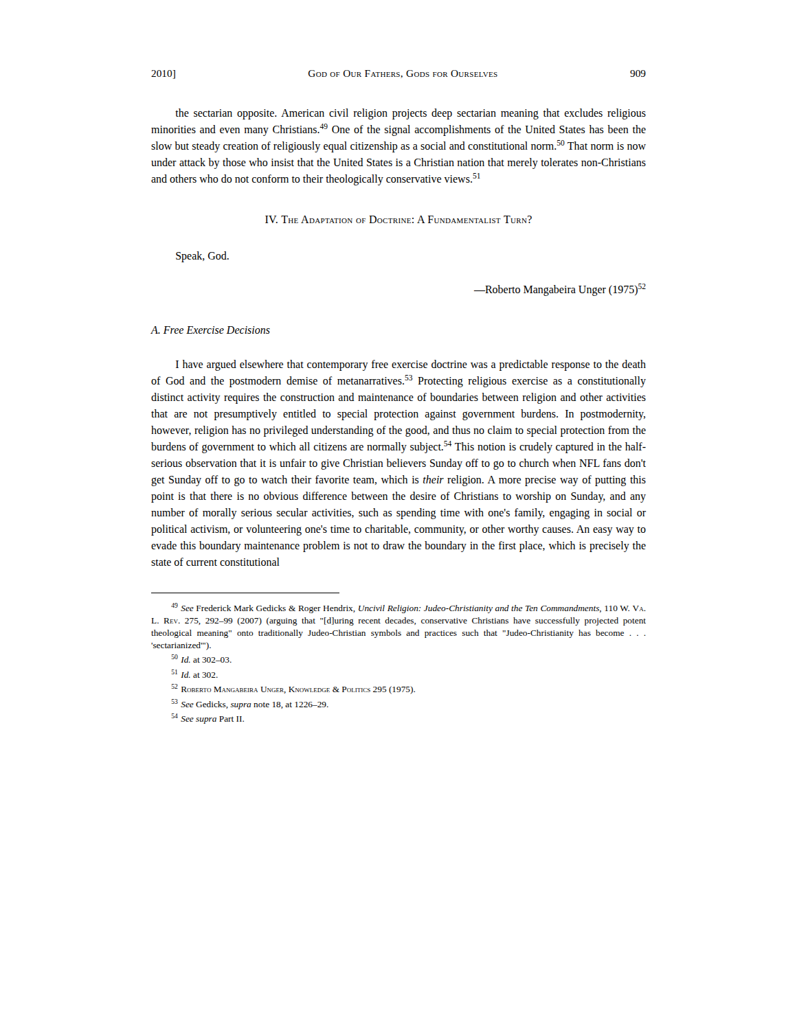2010] God of Our Fathers, Gods for Ourselves 909
the sectarian opposite. American civil religion projects deep sectarian meaning that excludes religious minorities and even many Christians.49 One of the signal accomplishments of the United States has been the slow but steady creation of religiously equal citizenship as a social and constitutional norm.50 That norm is now under attack by those who insist that the United States is a Christian nation that merely tolerates non-Christians and others who do not conform to their theologically conservative views.51
IV. The Adaptation of Doctrine: A Fundamentalist Turn?
Speak, God.
—Roberto Mangabeira Unger (1975)52
A. Free Exercise Decisions
I have argued elsewhere that contemporary free exercise doctrine was a predictable response to the death of God and the postmodern demise of metanarratives.53 Protecting religious exercise as a constitutionally distinct activity requires the construction and maintenance of boundaries between religion and other activities that are not presumptively entitled to special protection against government burdens. In postmodernity, however, religion has no privileged understanding of the good, and thus no claim to special protection from the burdens of government to which all citizens are normally subject.54 This notion is crudely captured in the half-serious observation that it is unfair to give Christian believers Sunday off to go to church when NFL fans don't get Sunday off to go to watch their favorite team, which is their religion. A more precise way of putting this point is that there is no obvious difference between the desire of Christians to worship on Sunday, and any number of morally serious secular activities, such as spending time with one's family, engaging in social or political activism, or volunteering one's time to charitable, community, or other worthy causes. An easy way to evade this boundary maintenance problem is not to draw the boundary in the first place, which is precisely the state of current constitutional
See Frederick Mark Gedicks & Roger Hendrix, Uncivil Religion: Judeo-Christianity and the Ten Commandments, 110 W. Va. L. Rev. 275, 292–99 (2007) (arguing that "[d]uring recent decades, conservative Christians have successfully projected potent theological meaning" onto traditionally Judeo-Christian symbols and practices such that "Judeo-Christianity has become . . . 'sectarianized'").
Id. at 302–03.
Id. at 302.
Roberto Mangabeira Unger, Knowledge & Politics 295 (1975).
See Gedicks, supra note 18, at 1226–29.
See supra Part II.